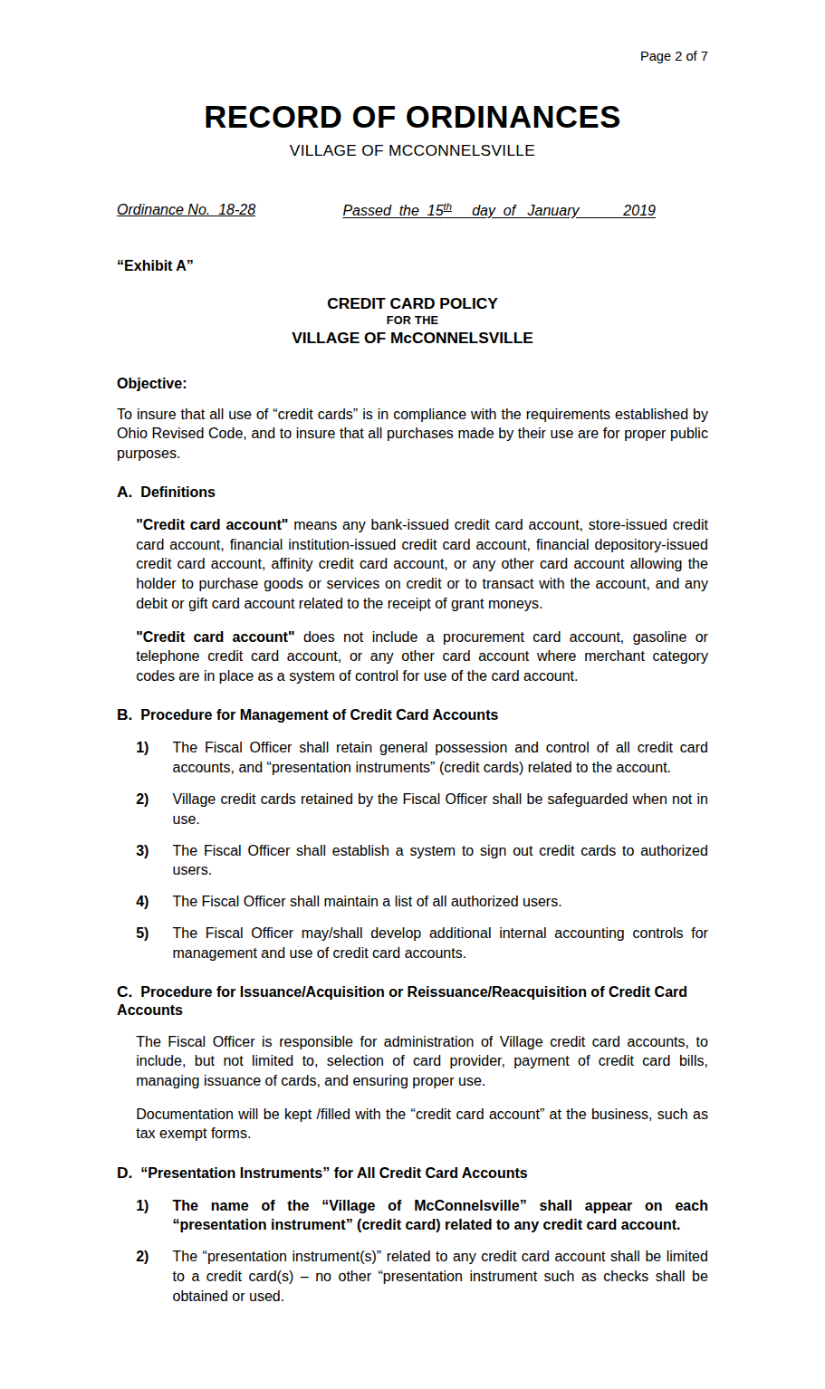Page 2 of 7
RECORD OF ORDINANCES
VILLAGE OF MCCONNELSVILLE
Ordinance No. 18-28 Passed the 15th day of January 2019
“Exhibit A”
CREDIT CARD POLICY FOR THE VILLAGE OF McCONNELSVILLE
Objective:
To insure that all use of “credit cards” is in compliance with the requirements established by Ohio Revised Code, and to insure that all purchases made by their use are for proper public purposes.
A. Definitions
"Credit card account" means any bank-issued credit card account, store-issued credit card account, financial institution-issued credit card account, financial depository-issued credit card account, affinity credit card account, or any other card account allowing the holder to purchase goods or services on credit or to transact with the account, and any debit or gift card account related to the receipt of grant moneys.
"Credit card account" does not include a procurement card account, gasoline or telephone credit card account, or any other card account where merchant category codes are in place as a system of control for use of the card account.
B. Procedure for Management of Credit Card Accounts
The Fiscal Officer shall retain general possession and control of all credit card accounts, and “presentation instruments” (credit cards) related to the account.
Village credit cards retained by the Fiscal Officer shall be safeguarded when not in use.
The Fiscal Officer shall establish a system to sign out credit cards to authorized users.
The Fiscal Officer shall maintain a list of all authorized users.
The Fiscal Officer may/shall develop additional internal accounting controls for management and use of credit card accounts.
C. Procedure for Issuance/Acquisition or Reissuance/Reacquisition of Credit Card Accounts
The Fiscal Officer is responsible for administration of Village credit card accounts, to include, but not limited to, selection of card provider, payment of credit card bills, managing issuance of cards, and ensuring proper use.
Documentation will be kept /filled with the “credit card account” at the business, such as tax exempt forms.
D. “Presentation Instruments” for All Credit Card Accounts
The name of the “Village of McConnelsville” shall appear on each “presentation instrument” (credit card) related to any credit card account.
The “presentation instrument(s)” related to any credit card account shall be limited to a credit card(s) – no other “presentation instrument such as checks shall be obtained or used.